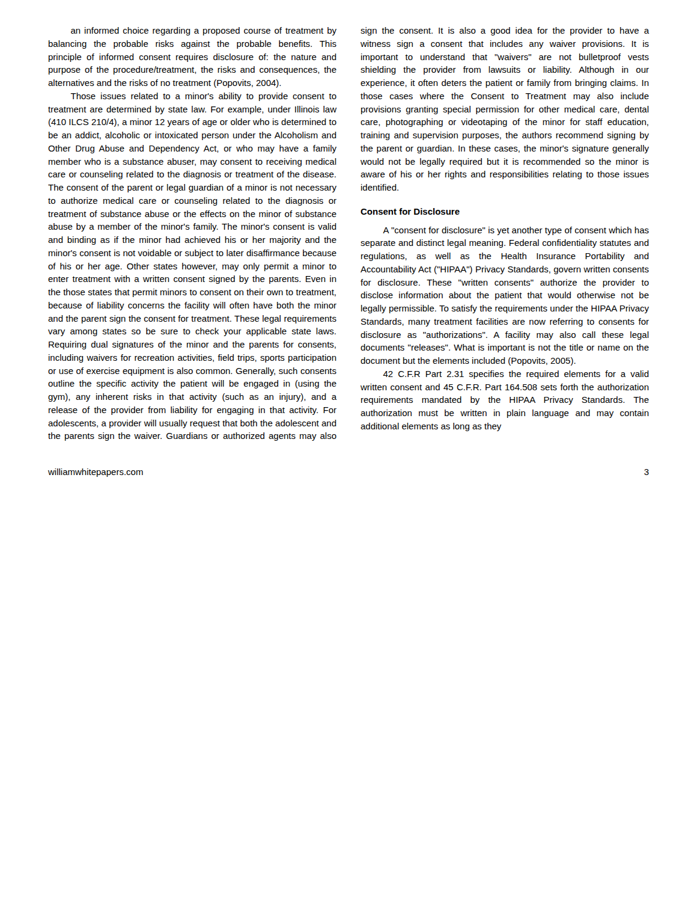an informed choice regarding a proposed course of treatment by balancing the probable risks against the probable benefits. This principle of informed consent requires disclosure of: the nature and purpose of the procedure/treatment, the risks and consequences, the alternatives and the risks of no treatment (Popovits, 2004).
Those issues related to a minor's ability to provide consent to treatment are determined by state law. For example, under Illinois law (410 ILCS 210/4), a minor 12 years of age or older who is determined to be an addict, alcoholic or intoxicated person under the Alcoholism and Other Drug Abuse and Dependency Act, or who may have a family member who is a substance abuser, may consent to receiving medical care or counseling related to the diagnosis or treatment of the disease. The consent of the parent or legal guardian of a minor is not necessary to authorize medical care or counseling related to the diagnosis or treatment of substance abuse or the effects on the minor of substance abuse by a member of the minor's family. The minor's consent is valid and binding as if the minor had achieved his or her majority and the minor's consent is not voidable or subject to later disaffirmance because of his or her age. Other states however, may only permit a minor to enter treatment with a written consent signed by the parents. Even in the those states that permit minors to consent on their own to treatment, because of liability concerns the facility will often have both the minor and the parent sign the consent for treatment. These legal requirements vary among states so be sure to check your applicable state laws. Requiring dual signatures of the minor and the parents for consents, including waivers for recreation activities, field trips, sports participation or use of exercise equipment is also common. Generally, such consents outline the specific activity the patient will be engaged in (using the gym), any inherent risks in that activity (such as an injury), and a release of the provider from liability for engaging in that activity. For adolescents, a provider will usually request that both the adolescent and the parents sign the waiver. Guardians or authorized agents may also sign the consent. It is also a good idea for the provider to have a witness sign a consent that includes any waiver provisions. It is important to understand that "waivers" are not bulletproof vests shielding the provider from lawsuits or liability. Although in our experience, it often deters the patient or family from bringing claims. In those cases where the Consent to Treatment may also include provisions granting special permission for other medical care, dental care, photographing or videotaping of the minor for staff education, training and supervision purposes, the authors recommend signing by the parent or guardian. In these cases, the minor's signature generally would not be legally required but it is recommended so the minor is aware of his or her rights and responsibilities relating to those issues identified.
Consent for Disclosure
A "consent for disclosure" is yet another type of consent which has separate and distinct legal meaning. Federal confidentiality statutes and regulations, as well as the Health Insurance Portability and Accountability Act ("HIPAA") Privacy Standards, govern written consents for disclosure. These "written consents" authorize the provider to disclose information about the patient that would otherwise not be legally permissible. To satisfy the requirements under the HIPAA Privacy Standards, many treatment facilities are now referring to consents for disclosure as "authorizations". A facility may also call these legal documents "releases". What is important is not the title or name on the document but the elements included (Popovits, 2005).
42 C.F.R Part 2.31 specifies the required elements for a valid written consent and 45 C.F.R. Part 164.508 sets forth the authorization requirements mandated by the HIPAA Privacy Standards. The authorization must be written in plain language and may contain additional elements as long as they
williamwhitepapers.com 3